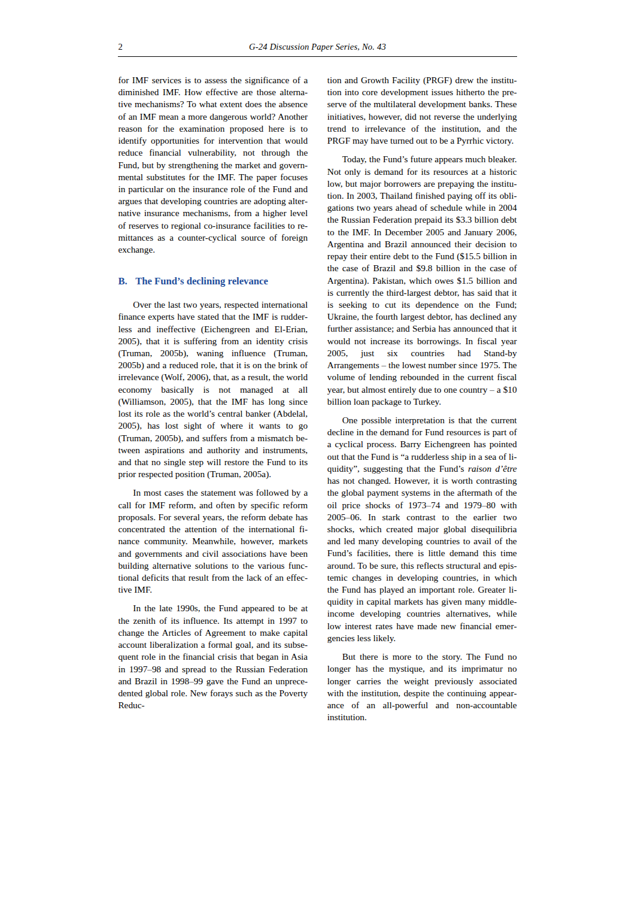2
G-24 Discussion Paper Series, No. 43
for IMF services is to assess the significance of a diminished IMF. How effective are those alternative mechanisms? To what extent does the absence of an IMF mean a more dangerous world? Another reason for the examination proposed here is to identify opportunities for intervention that would reduce financial vulnerability, not through the Fund, but by strengthening the market and governmental substitutes for the IMF. The paper focuses in particular on the insurance role of the Fund and argues that developing countries are adopting alternative insurance mechanisms, from a higher level of reserves to regional co-insurance facilities to remittances as a counter-cyclical source of foreign exchange.
B. The Fund’s declining relevance
Over the last two years, respected international finance experts have stated that the IMF is rudderless and ineffective (Eichengreen and El-Erian, 2005), that it is suffering from an identity crisis (Truman, 2005b), waning influence (Truman, 2005b) and a reduced role, that it is on the brink of irrelevance (Wolf, 2006), that, as a result, the world economy basically is not managed at all (Williamson, 2005), that the IMF has long since lost its role as the world’s central banker (Abdelal, 2005), has lost sight of where it wants to go (Truman, 2005b), and suffers from a mismatch between aspirations and authority and instruments, and that no single step will restore the Fund to its prior respected position (Truman, 2005a).
In most cases the statement was followed by a call for IMF reform, and often by specific reform proposals. For several years, the reform debate has concentrated the attention of the international finance community. Meanwhile, however, markets and governments and civil associations have been building alternative solutions to the various functional deficits that result from the lack of an effective IMF.
In the late 1990s, the Fund appeared to be at the zenith of its influence. Its attempt in 1997 to change the Articles of Agreement to make capital account liberalization a formal goal, and its subsequent role in the financial crisis that began in Asia in 1997–98 and spread to the Russian Federation and Brazil in 1998–99 gave the Fund an unprecedented global role. New forays such as the Poverty Reduc-
tion and Growth Facility (PRGF) drew the institution into core development issues hitherto the preserve of the multilateral development banks. These initiatives, however, did not reverse the underlying trend to irrelevance of the institution, and the PRGF may have turned out to be a Pyrrhic victory.
Today, the Fund’s future appears much bleaker. Not only is demand for its resources at a historic low, but major borrowers are prepaying the institution. In 2003, Thailand finished paying off its obligations two years ahead of schedule while in 2004 the Russian Federation prepaid its $3.3 billion debt to the IMF. In December 2005 and January 2006, Argentina and Brazil announced their decision to repay their entire debt to the Fund ($15.5 billion in the case of Brazil and $9.8 billion in the case of Argentina). Pakistan, which owes $1.5 billion and is currently the third-largest debtor, has said that it is seeking to cut its dependence on the Fund; Ukraine, the fourth largest debtor, has declined any further assistance; and Serbia has announced that it would not increase its borrowings. In fiscal year 2005, just six countries had Stand-by Arrangements – the lowest number since 1975. The volume of lending rebounded in the current fiscal year, but almost entirely due to one country – a $10 billion loan package to Turkey.
One possible interpretation is that the current decline in the demand for Fund resources is part of a cyclical process. Barry Eichengreen has pointed out that the Fund is “a rudderless ship in a sea of liquidity”, suggesting that the Fund’s raison d’être has not changed. However, it is worth contrasting the global payment systems in the aftermath of the oil price shocks of 1973–74 and 1979–80 with 2005–06. In stark contrast to the earlier two shocks, which created major global disequilibria and led many developing countries to avail of the Fund’s facilities, there is little demand this time around. To be sure, this reflects structural and epistemic changes in developing countries, in which the Fund has played an important role. Greater liquidity in capital markets has given many middle-income developing countries alternatives, while low interest rates have made new financial emergencies less likely.
But there is more to the story. The Fund no longer has the mystique, and its imprimatur no longer carries the weight previously associated with the institution, despite the continuing appearance of an all-powerful and non-accountable institution.